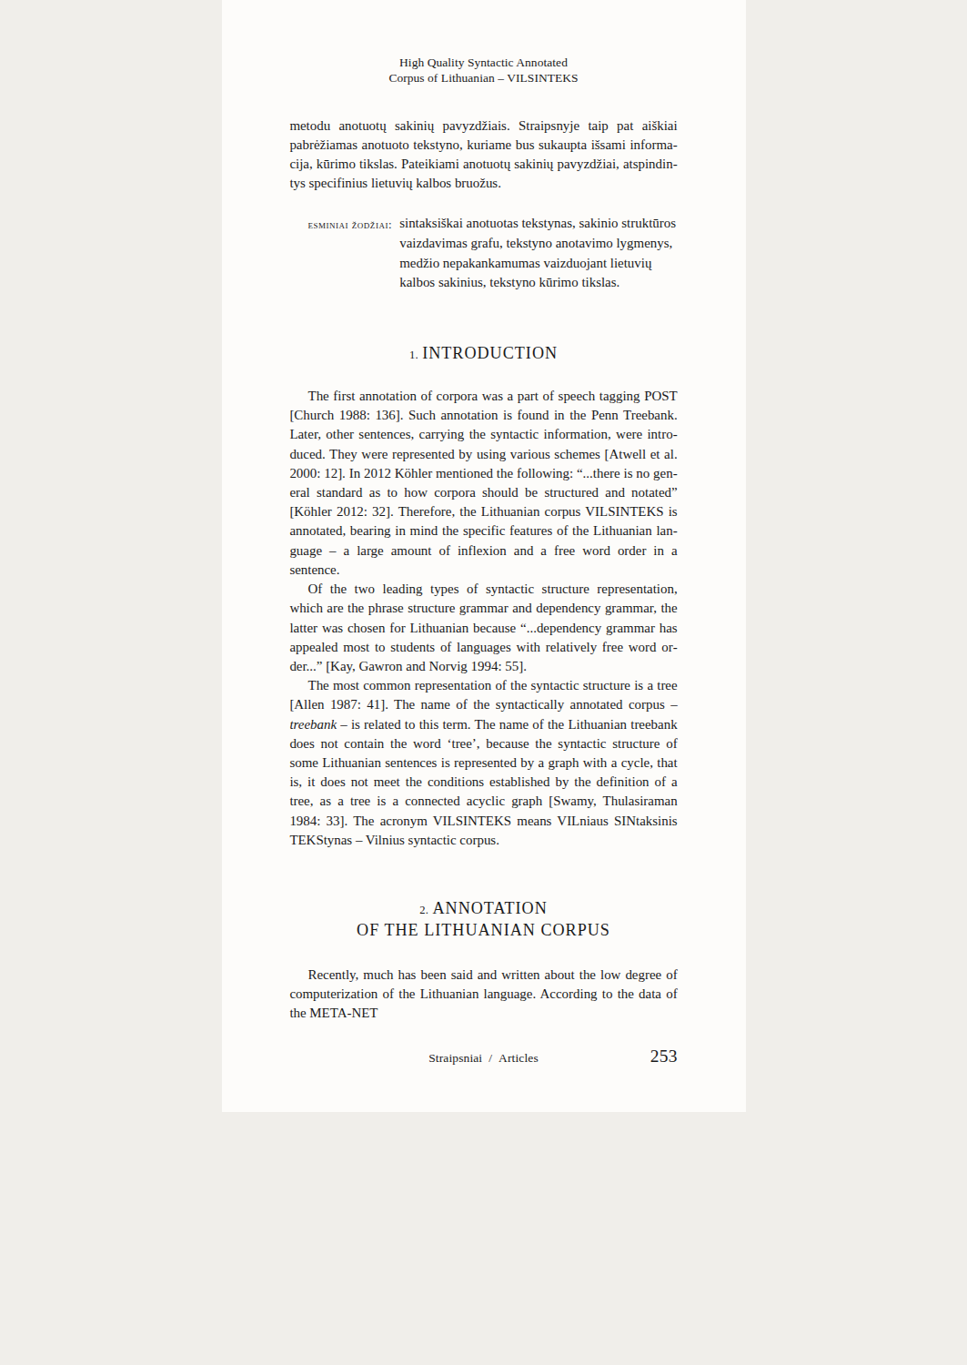High Quality Syntactic Annotated
Corpus of Lithuanian – VILSINTEKS
metodu anotuotų sakinių pavyzdžiais. Straipsnyje taip pat aiškiai pabrėžiamas anotuoto tekstyno, kuriame bus sukaupta išsami informacija, kūrimo tikslas. Pateikiami anotuotų sakinių pavyzdžiai, atspindintys specifinius lietuvių kalbos bruožus.
esminiai žodžiai: sintaksiškai anotuotas tekstynas, sakinio struktūros vaizdavimas grafu, tekstyno anotavimo lygmenys, medžio nepakankamumas vaizduojant lietuvių kalbos sakinius, tekstyno kūrimo tikslas.
1. INTRODUCTION
The first annotation of corpora was a part of speech tagging POST [Church 1988: 136]. Such annotation is found in the Penn Treebank. Later, other sentences, carrying the syntactic information, were introduced. They were represented by using various schemes [Atwell et al. 2000: 12]. In 2012 Köhler mentioned the following: “...there is no general standard as to how corpora should be structured and notated” [Köhler 2012: 32]. Therefore, the Lithuanian corpus VILSINTEKS is annotated, bearing in mind the specific features of the Lithuanian language – a large amount of inflexion and a free word order in a sentence.
Of the two leading types of syntactic structure representation, which are the phrase structure grammar and dependency grammar, the latter was chosen for Lithuanian because “...dependency grammar has appealed most to students of languages with relatively free word order...” [Kay, Gawron and Norvig 1994: 55].
The most common representation of the syntactic structure is a tree [Allen 1987: 41]. The name of the syntactically annotated corpus – treebank – is related to this term. The name of the Lithuanian treebank does not contain the word ‘tree’, because the syntactic structure of some Lithuanian sentences is represented by a graph with a cycle, that is, it does not meet the conditions established by the definition of a tree, as a tree is a connected acyclic graph [Swamy, Thulasiraman 1984: 33]. The acronym VILSINTEKS means VILniaus SINtaksinis TEKStynas – Vilnius syntactic corpus.
2. ANNOTATIONOF THE LITHUANIAN CORPUS
Recently, much has been said and written about the low degree of computerization of the Lithuanian language. According to the data of the META-NET
Straipsniai / Articles 253